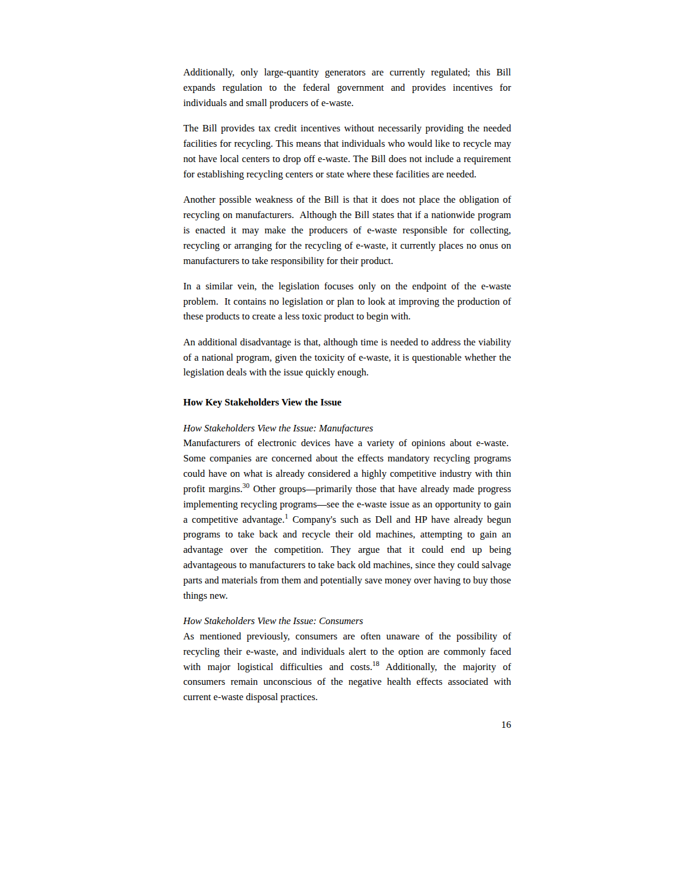Additionally, only large-quantity generators are currently regulated; this Bill expands regulation to the federal government and provides incentives for individuals and small producers of e-waste.
The Bill provides tax credit incentives without necessarily providing the needed facilities for recycling. This means that individuals who would like to recycle may not have local centers to drop off e-waste. The Bill does not include a requirement for establishing recycling centers or state where these facilities are needed.
Another possible weakness of the Bill is that it does not place the obligation of recycling on manufacturers. Although the Bill states that if a nationwide program is enacted it may make the producers of e-waste responsible for collecting, recycling or arranging for the recycling of e-waste, it currently places no onus on manufacturers to take responsibility for their product.
In a similar vein, the legislation focuses only on the endpoint of the e-waste problem. It contains no legislation or plan to look at improving the production of these products to create a less toxic product to begin with.
An additional disadvantage is that, although time is needed to address the viability of a national program, given the toxicity of e-waste, it is questionable whether the legislation deals with the issue quickly enough.
How Key Stakeholders View the Issue
How Stakeholders View the Issue: Manufactures
Manufacturers of electronic devices have a variety of opinions about e-waste. Some companies are concerned about the effects mandatory recycling programs could have on what is already considered a highly competitive industry with thin profit margins.30 Other groups—primarily those that have already made progress implementing recycling programs—see the e-waste issue as an opportunity to gain a competitive advantage.1 Company's such as Dell and HP have already begun programs to take back and recycle their old machines, attempting to gain an advantage over the competition. They argue that it could end up being advantageous to manufacturers to take back old machines, since they could salvage parts and materials from them and potentially save money over having to buy those things new.
How Stakeholders View the Issue: Consumers
As mentioned previously, consumers are often unaware of the possibility of recycling their e-waste, and individuals alert to the option are commonly faced with major logistical difficulties and costs.18 Additionally, the majority of consumers remain unconscious of the negative health effects associated with current e-waste disposal practices.
16